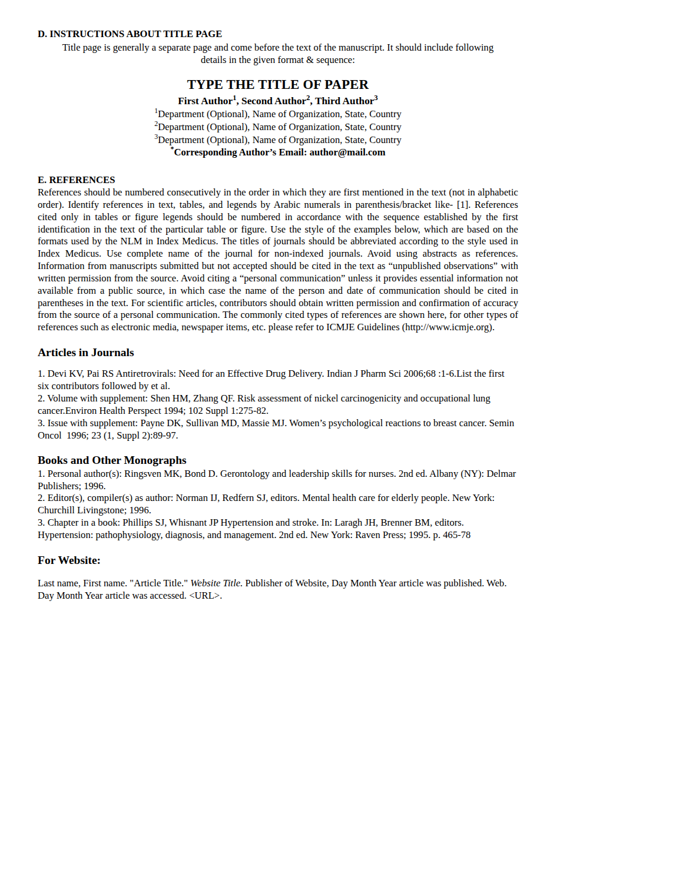D. INSTRUCTIONS ABOUT TITLE PAGE
Title page is generally a separate page and come before the text of the manuscript. It should include following details in the given format & sequence:
TYPE THE TITLE OF PAPER
First Author1, Second Author2, Third Author3
1Department (Optional), Name of Organization, State, Country
2Department (Optional), Name of Organization, State, Country
3Department (Optional), Name of Organization, State, Country
*Corresponding Author’s Email: author@mail.com
E. REFERENCES
References should be numbered consecutively in the order in which they are first mentioned in the text (not in alphabetic order). Identify references in text, tables, and legends by Arabic numerals in parenthesis/bracket like- [1]. References cited only in tables or figure legends should be numbered in accordance with the sequence established by the first identification in the text of the particular table or figure. Use the style of the examples below, which are based on the formats used by the NLM in Index Medicus. The titles of journals should be abbreviated according to the style used in Index Medicus. Use complete name of the journal for non-indexed journals. Avoid using abstracts as references. Information from manuscripts submitted but not accepted should be cited in the text as “unpublished observations” with written permission from the source. Avoid citing a “personal communication” unless it provides essential information not available from a public source, in which case the name of the person and date of communication should be cited in parentheses in the text. For scientific articles, contributors should obtain written permission and confirmation of accuracy from the source of a personal communication. The commonly cited types of references are shown here, for other types of references such as electronic media, newspaper items, etc. please refer to ICMJE Guidelines (http://www.icmje.org).
Articles in Journals
1. Devi KV, Pai RS Antiretrovirals: Need for an Effective Drug Delivery. Indian J Pharm Sci 2006;68 :1-6.List the first six contributors followed by et al.
2. Volume with supplement: Shen HM, Zhang QF. Risk assessment of nickel carcinogenicity and occupational lung cancer.Environ Health Perspect 1994; 102 Suppl 1:275-82.
3. Issue with supplement: Payne DK, Sullivan MD, Massie MJ. Women’s psychological reactions to breast cancer. Semin Oncol 1996; 23 (1, Suppl 2):89-97.
Books and Other Monographs
1. Personal author(s): Ringsven MK, Bond D. Gerontology and leadership skills for nurses. 2nd ed. Albany (NY): Delmar Publishers; 1996.
2. Editor(s), compiler(s) as author: Norman IJ, Redfern SJ, editors. Mental health care for elderly people. New York: Churchill Livingstone; 1996.
3. Chapter in a book: Phillips SJ, Whisnant JP Hypertension and stroke. In: Laragh JH, Brenner BM, editors. Hypertension: pathophysiology, diagnosis, and management. 2nd ed. New York: Raven Press; 1995. p. 465-78
For Website:
Last name, First name. "Article Title." Website Title. Publisher of Website, Day Month Year article was published. Web. Day Month Year article was accessed. <URL>.